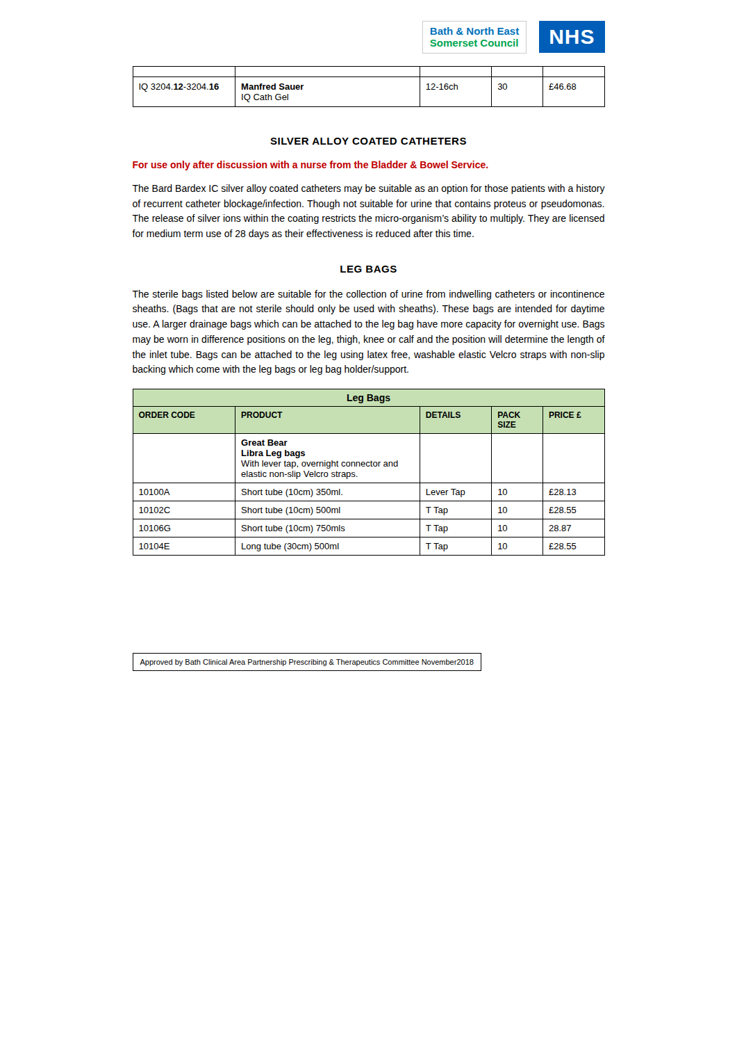Bath & North East
Somerset Council
NHS
| IQ 3204. 12 -3204. 16 | Manfred Sauer IQ Cath Gel | 12-16ch | 30 | £46.68 |
SILVER ALLOY COATED CATHETERS
For use only after discussion with a nurse from the Bladder & Bowel Service.
The Bard Bardex IC silver alloy coated catheters may be suitable as an option for those patients with a history of recurrent catheter blockage/infection. Though not suitable for urine that contains proteus or pseudomonas. The release of silver ions within the coating restricts the micro-organism’s ability to multiply. They are licensed for medium term use of 28 days as their effectiveness is reduced after this time.
LEG BAGS
The sterile bags listed below are suitable for the collection of urine from indwelling catheters or incontinence sheaths. (Bags that are not sterile should only be used with sheaths). These bags are intended for daytime use. A larger drainage bags which can be attached to the leg bag have more capacity for overnight use. Bags may be worn in difference positions on the leg, thigh, knee or calf and the position will determine the length of the inlet tube. Bags can be attached to the leg using latex free, washable elastic Velcro straps with non-slip backing which come with the leg bags or leg bag holder/support.
Leg Bags
| ORDER CODE | PRODUCT | DETAILS | PACK SIZE | PRICE £ |
| --- | --- | --- | --- | --- |
| | Great Bear Libra Leg bags With lever tap, overnight connector and elastic non-slip Velcro straps. | | | |
| 10100A | Short tube (10cm) 350ml. | Lever Tap | 10 | £28.13 |
| 10102C | Short tube (10cm) 500ml | T Tap | 10 | £28.55 |
| 10106G | Short tube (10cm) 750mls | T Tap | 10 | 28.87 |
| 10104E | Long tube (30cm) 500ml | T Tap | 10 | £28.55 |
Approved by Bath Clinical Area Partnership Prescribing & Therapeutics Committee November2018